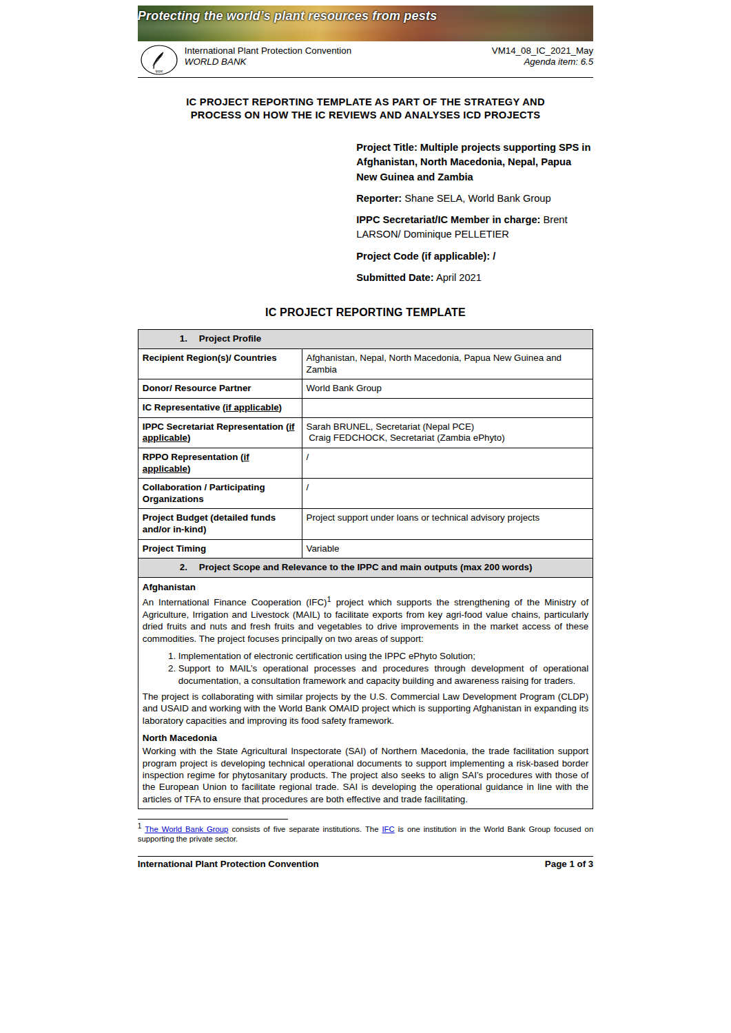Protecting the world’s plant resources from pests
ippc
International Plant Protection Convention
WORLD BANK
VM14_08_IC_2021_May
Agenda item: 6.5
IC PROJECT REPORTING TEMPLATE AS PART OF THE STRATEGY AND
PROCESS ON HOW THE IC REVIEWS AND ANALYSES ICD PROJECTS
Project Title: Multiple projects supporting SPS in Afghanistan, North Macedonia, Nepal, Papua New Guinea and Zambia
Reporter: Shane SELA, World Bank Group
IPPC Secretariat/IC Member in charge: Brent LARSON/ Dominique PELLETIER
Project Code (if applicable): /
Submitted Date: April 2021
IC PROJECT REPORTING TEMPLATE
| 1. Project Profile |
| Recipient Region(s)/ Countries | Afghanistan, Nepal, North Macedonia, Papua New Guinea and Zambia |
| Donor/ Resource Partner | World Bank Group |
| IC Representative ( if applicable ) | |
| IPPC Secretariat Representation ( if applicable ) | Sarah BRUNEL, Secretariat (Nepal PCE) Craig FEDCHOCK, Secretariat (Zambia ePhyto) |
| RPPO Representation ( if applicable ) | / |
| Collaboration / Participating Organizations | / |
| Project Budget (detailed funds and/or in-kind) | Project support under loans or technical advisory projects |
| Project Timing | Variable |
| 2. Project Scope and Relevance to the IPPC and main outputs (max 200 words) |
| Afghanistan An International Finance Cooperation (IFC) 1 project which supports the strengthening of the Ministry of Agriculture, Irrigation and Livestock (MAIL) to facilitate exports from key agri-food value chains, particularly dried fruits and nuts and fresh fruits and vegetables to drive improvements in the market access of these commodities. The project focuses principally on two areas of support: Implementation of electronic certification using the IPPC ePhyto Solution; Support to MAIL’s operational processes and procedures through development of operational documentation, a consultation framework and capacity building and awareness raising for traders. The project is collaborating with similar projects by the U.S. Commercial Law Development Program (CLDP) and USAID and working with the World Bank OMAID project which is supporting Afghanistan in expanding its laboratory capacities and improving its food safety framework. North Macedonia Working with the State Agricultural Inspectorate (SAI) of Northern Macedonia, the trade facilitation support program project is developing technical operational documents to support implementing a risk-based border inspection regime for phytosanitary products. The project also seeks to align SAI’s procedures with those of the European Union to facilitate regional trade. SAI is developing the operational guidance in line with the articles of TFA to ensure that procedures are both effective and trade facilitating. |
1 The World Bank Group consists of five separate institutions. The IFC is one institution in the World Bank Group focused on supporting the private sector.
International Plant Protection Convention
Page 1 of 3